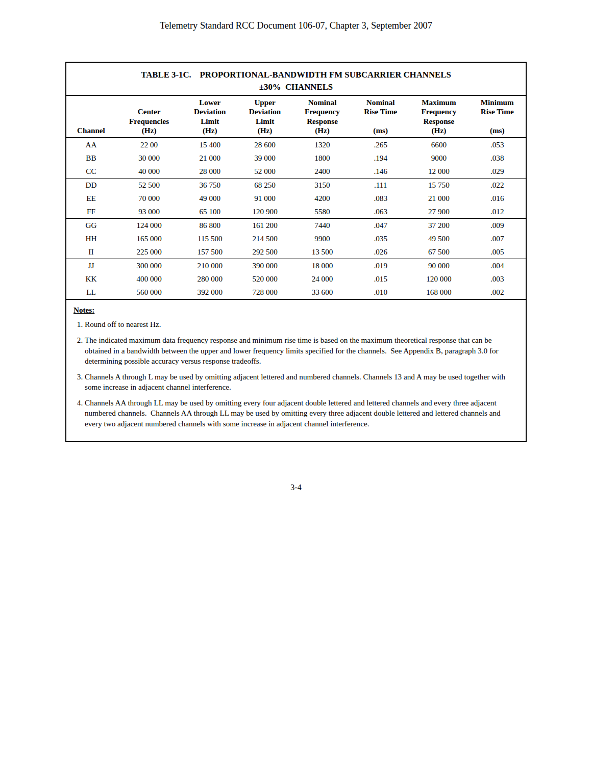Telemetry Standard RCC Document 106-07, Chapter 3, September 2007
TABLE 3-1C. PROPORTIONAL-BANDWIDTH FM SUBCARRIER CHANNELS ±30% CHANNELS
| Channel | Center Frequencies (Hz) | Lower Deviation Limit (Hz) | Upper Deviation Limit (Hz) | Nominal Frequency Response (Hz) | Nominal Rise Time (ms) | Maximum Frequency Response (Hz) | Minimum Rise Time (ms) |
| --- | --- | --- | --- | --- | --- | --- | --- |
| AA | 22 00 | 15 400 | 28 600 | 1320 | .265 | 6600 | .053 |
| BB | 30 000 | 21 000 | 39 000 | 1800 | .194 | 9000 | .038 |
| CC | 40 000 | 28 000 | 52 000 | 2400 | .146 | 12 000 | .029 |
| DD | 52 500 | 36 750 | 68 250 | 3150 | .111 | 15 750 | .022 |
| EE | 70 000 | 49 000 | 91 000 | 4200 | .083 | 21 000 | .016 |
| FF | 93 000 | 65 100 | 120 900 | 5580 | .063 | 27 900 | .012 |
| GG | 124 000 | 86 800 | 161 200 | 7440 | .047 | 37 200 | .009 |
| HH | 165 000 | 115 500 | 214 500 | 9900 | .035 | 49 500 | .007 |
| II | 225 000 | 157 500 | 292 500 | 13 500 | .026 | 67 500 | .005 |
| JJ | 300 000 | 210 000 | 390 000 | 18 000 | .019 | 90 000 | .004 |
| KK | 400 000 | 280 000 | 520 000 | 24 000 | .015 | 120 000 | .003 |
| LL | 560 000 | 392 000 | 728 000 | 33 600 | .010 | 168 000 | .002 |
Notes:
Round off to nearest Hz.
The indicated maximum data frequency response and minimum rise time is based on the maximum theoretical response that can be obtained in a bandwidth between the upper and lower frequency limits specified for the channels. See Appendix B, paragraph 3.0 for determining possible accuracy versus response tradeoffs.
Channels A through L may be used by omitting adjacent lettered and numbered channels. Channels 13 and A may be used together with some increase in adjacent channel interference.
Channels AA through LL may be used by omitting every four adjacent double lettered and lettered channels and every three adjacent numbered channels. Channels AA through LL may be used by omitting every three adjacent double lettered and lettered channels and every two adjacent numbered channels with some increase in adjacent channel interference.
3-4